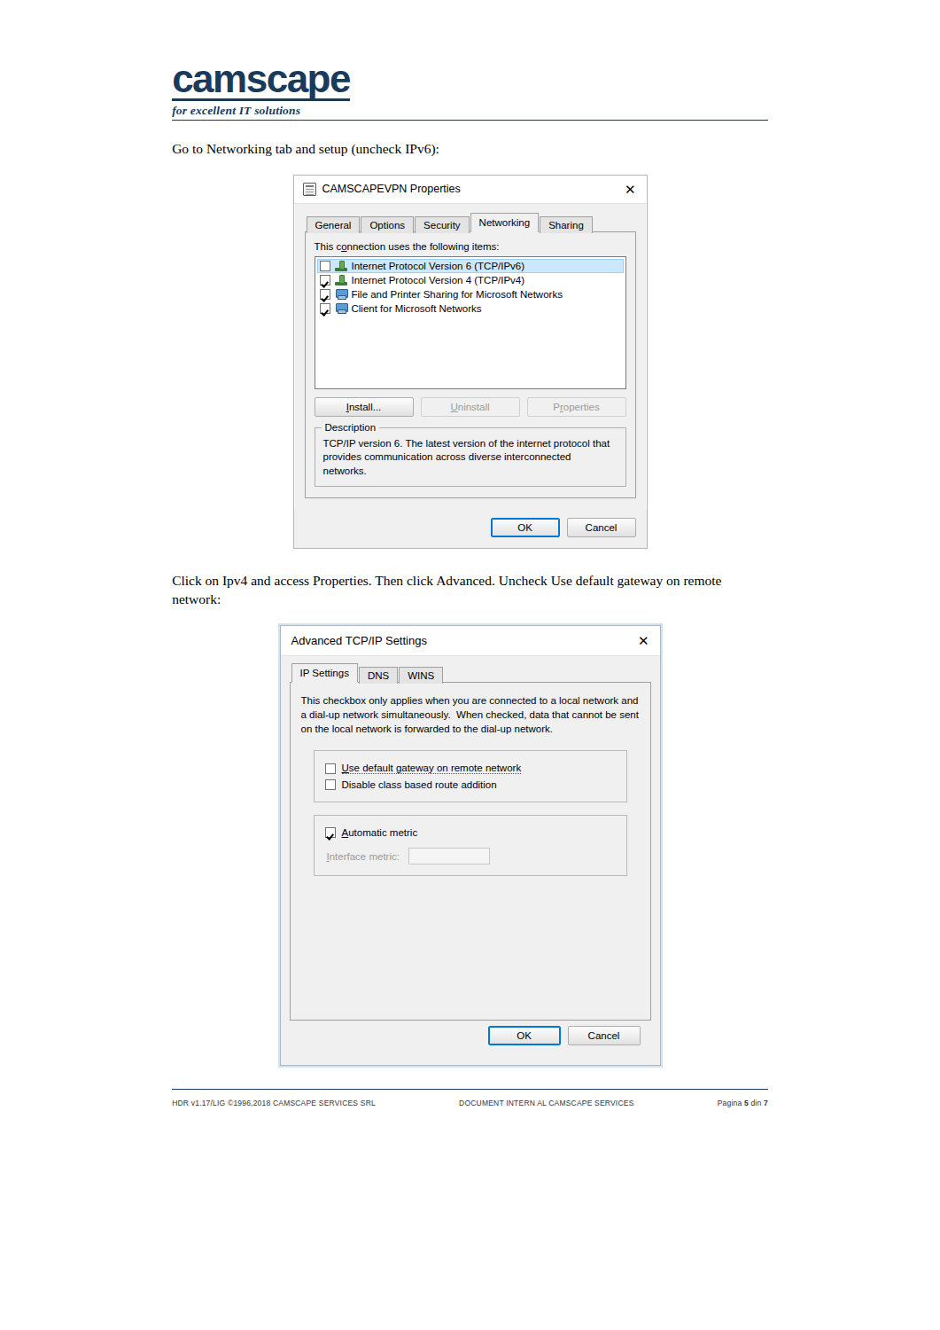camscape
for excellent IT solutions
Go to Networking tab and setup (uncheck IPv6):
CAMSCAPEVPN Properties
✕
General
Options
Security
Networking
Sharing
This connection uses the following items:
Internet Protocol Version 6 (TCP/IPv6)
Internet Protocol Version 4 (TCP/IPv4)
File and Printer Sharing for Microsoft Networks
Client for Microsoft Networks
Install...
Uninstall
Properties
Description
TCP/IP version 6. The latest version of the internet protocol that provides communication across diverse interconnected networks.
OK
Cancel
Click on Ipv4 and access Properties. Then click Advanced. Uncheck Use default gateway on remote network:
Advanced TCP/IP Settings
✕
IP Settings
DNS
WINS
This checkbox only applies when you are connected to a local network and a dial-up network simultaneously. When checked, data that cannot be sent on the local network is forwarded to the dial-up network.
Use default gateway on remote network
Disable class based route addition
Automatic metric
Interface metric:
OK
Cancel
HDR v1.17/LIG ©1996,2018 CAMSCAPE SERVICES SRL
DOCUMENT INTERN AL CAMSCAPE SERVICES
Pagina 5 din 7